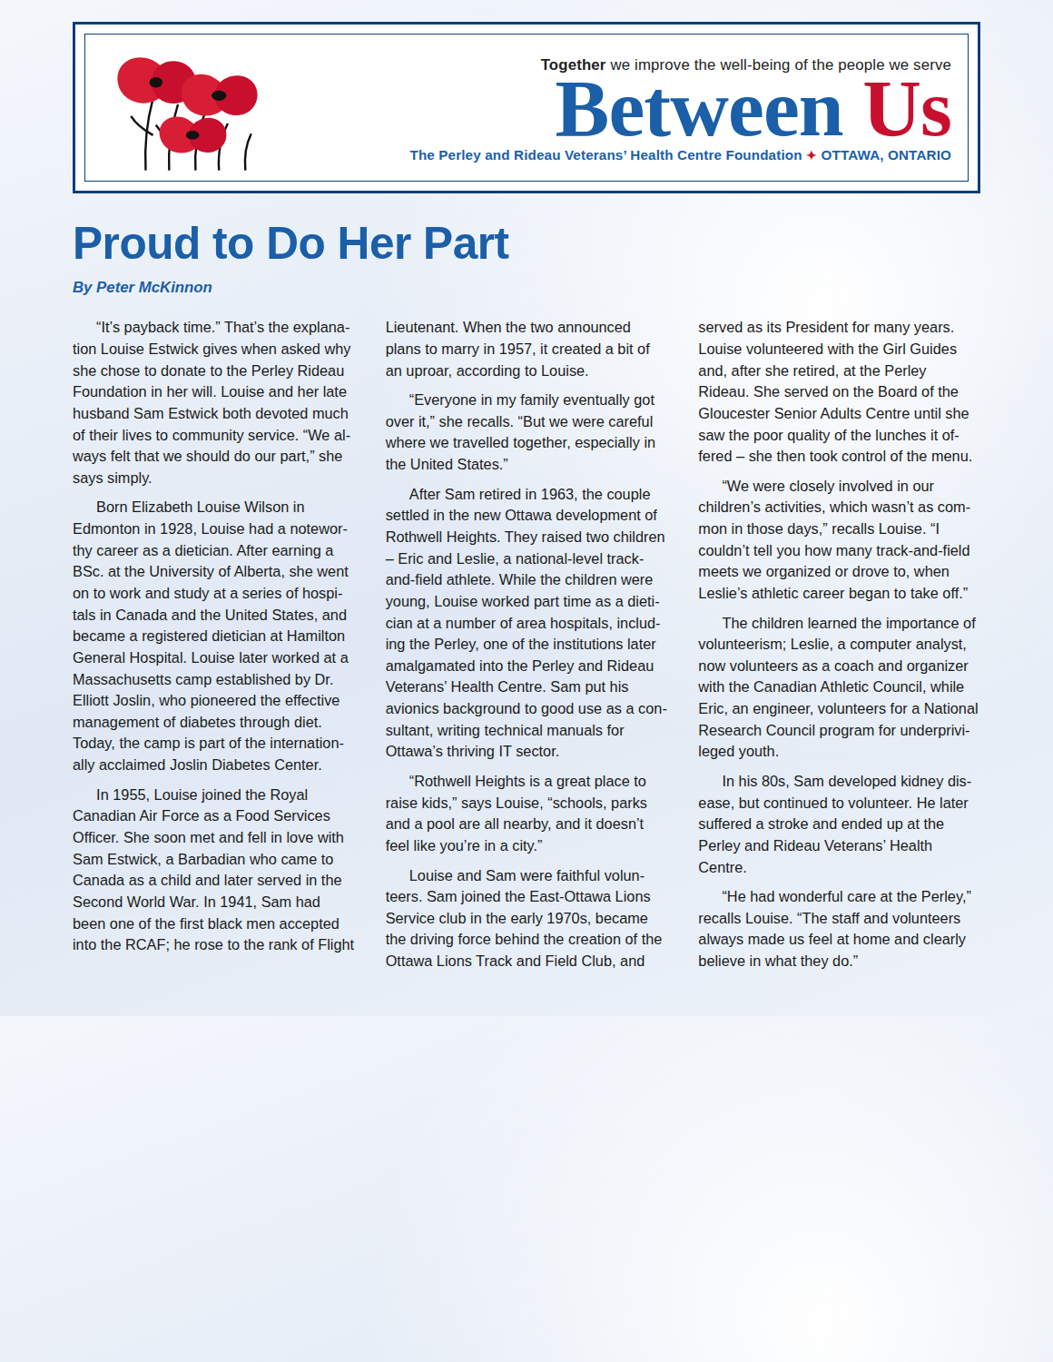Together we improve the well-being of the people we serve
Between Us
The Perley and Rideau Veterans’ Health Centre Foundation ✦ OTTAWA, ONTARIO
Proud to Do Her Part
By Peter McKinnon
“It’s payback time.” That’s the explanation Louise Estwick gives when asked why she chose to donate to the Perley Rideau Foundation in her will. Louise and her late husband Sam Estwick both devoted much of their lives to community service. “We always felt that we should do our part,” she says simply.
Born Elizabeth Louise Wilson in Edmonton in 1928, Louise had a noteworthy career as a dietician. After earning a BSc. at the University of Alberta, she went on to work and study at a series of hospitals in Canada and the United States, and became a registered dietician at Hamilton General Hospital. Louise later worked at a Massachusetts camp established by Dr. Elliott Joslin, who pioneered the effective management of diabetes through diet. Today, the camp is part of the internationally acclaimed Joslin Diabetes Center.
In 1955, Louise joined the Royal Canadian Air Force as a Food Services Officer. She soon met and fell in love with Sam Estwick, a Barbadian who came to Canada as a child and later served in the Second World War. In 1941, Sam had been one of the first black men accepted into the RCAF; he rose to the rank of Flight Lieutenant. When the two announced plans to marry in 1957, it created a bit of an uproar, according to Louise.
“Everyone in my family eventually got over it,” she recalls. “But we were careful where we travelled together, especially in the United States.”
After Sam retired in 1963, the couple settled in the new Ottawa development of Rothwell Heights. They raised two children – Eric and Leslie, a national-level track-and-field athlete. While the children were young, Louise worked part time as a dietician at a number of area hospitals, including the Perley, one of the institutions later amalgamated into the Perley and Rideau Veterans’ Health Centre. Sam put his avionics background to good use as a consultant, writing technical manuals for Ottawa’s thriving IT sector.
“Rothwell Heights is a great place to raise kids,” says Louise, “schools, parks and a pool are all nearby, and it doesn’t feel like you’re in a city.”
Louise and Sam were faithful volunteers. Sam joined the East-Ottawa Lions Service club in the early 1970s, became the driving force behind the creation of the Ottawa Lions Track and Field Club, and served as its President for many years. Louise volunteered with the Girl Guides and, after she retired, at the Perley Rideau. She served on the Board of the Gloucester Senior Adults Centre until she saw the poor quality of the lunches it offered – she then took control of the menu.
“We were closely involved in our children’s activities, which wasn’t as common in those days,” recalls Louise. “I couldn’t tell you how many track-and-field meets we organized or drove to, when Leslie’s athletic career began to take off.”
The children learned the importance of volunteerism; Leslie, a computer analyst, now volunteers as a coach and organizer with the Canadian Athletic Council, while Eric, an engineer, volunteers for a National Research Council program for underprivileged youth.
In his 80s, Sam developed kidney disease, but continued to volunteer. He later suffered a stroke and ended up at the Perley and Rideau Veterans’ Health Centre.
“He had wonderful care at the Perley,” recalls Louise. “The staff and volunteers always made us feel at home and clearly believe in what they do.”